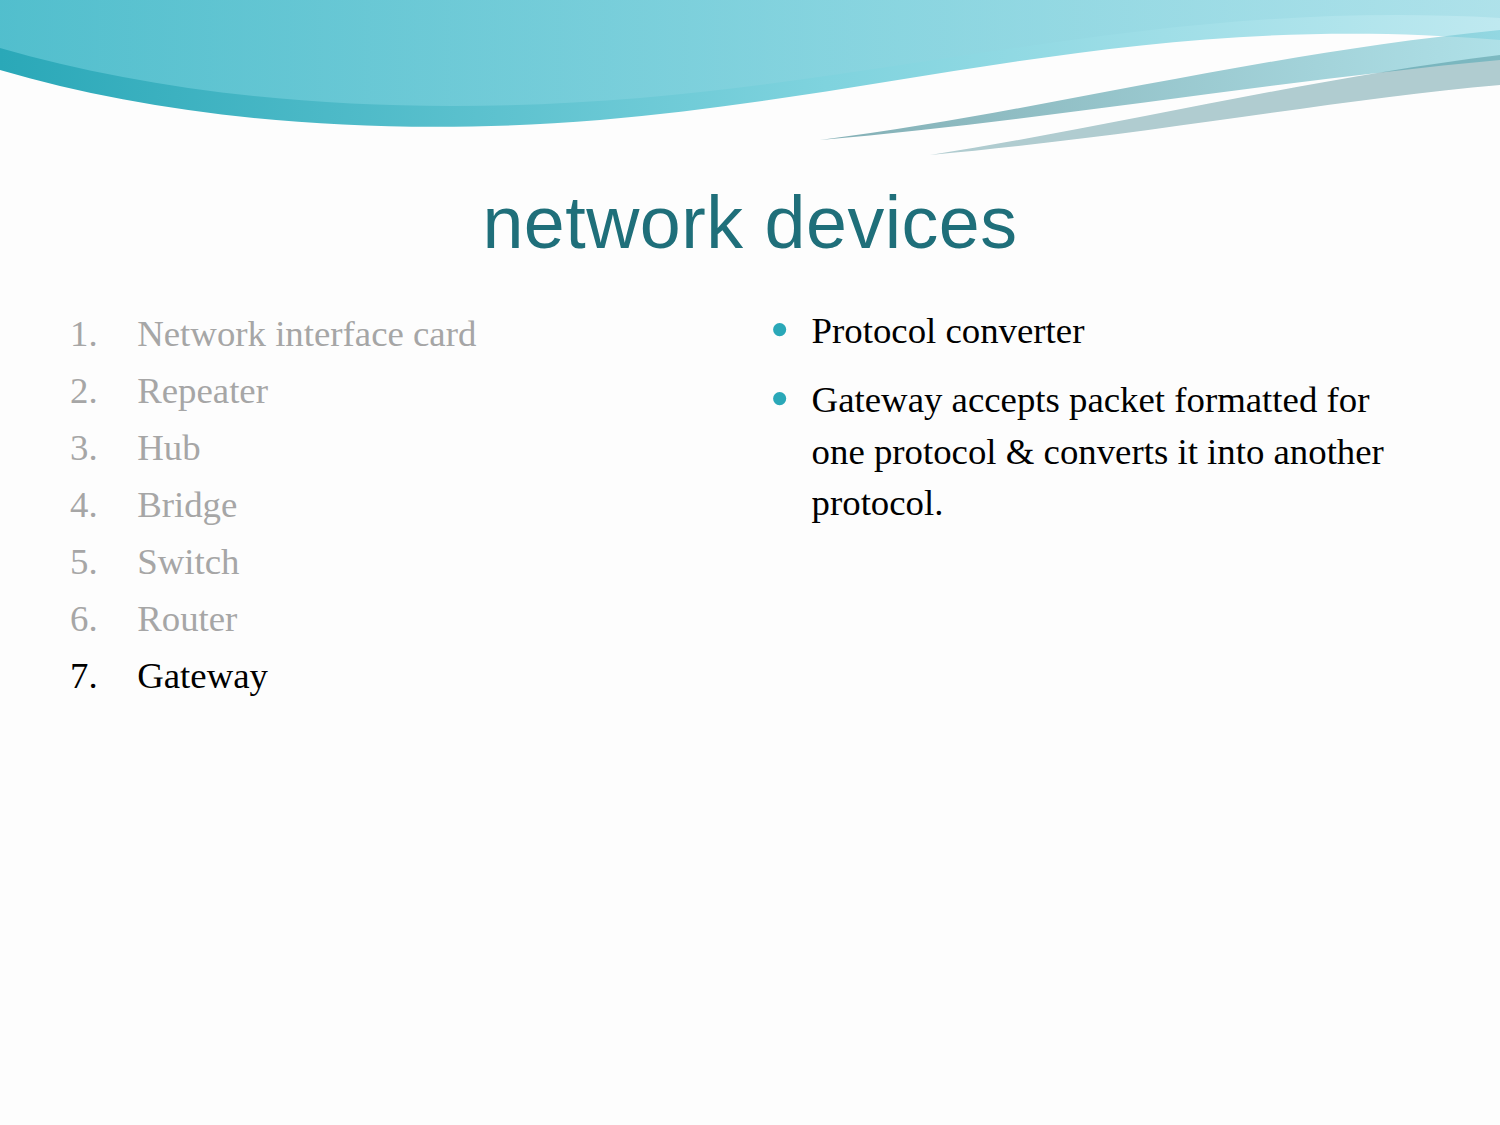network devices
Network interface card
Repeater
Hub
Bridge
Switch
Router
Gateway
Protocol converter
Gateway accepts packet formatted for one protocol & converts it into another protocol.